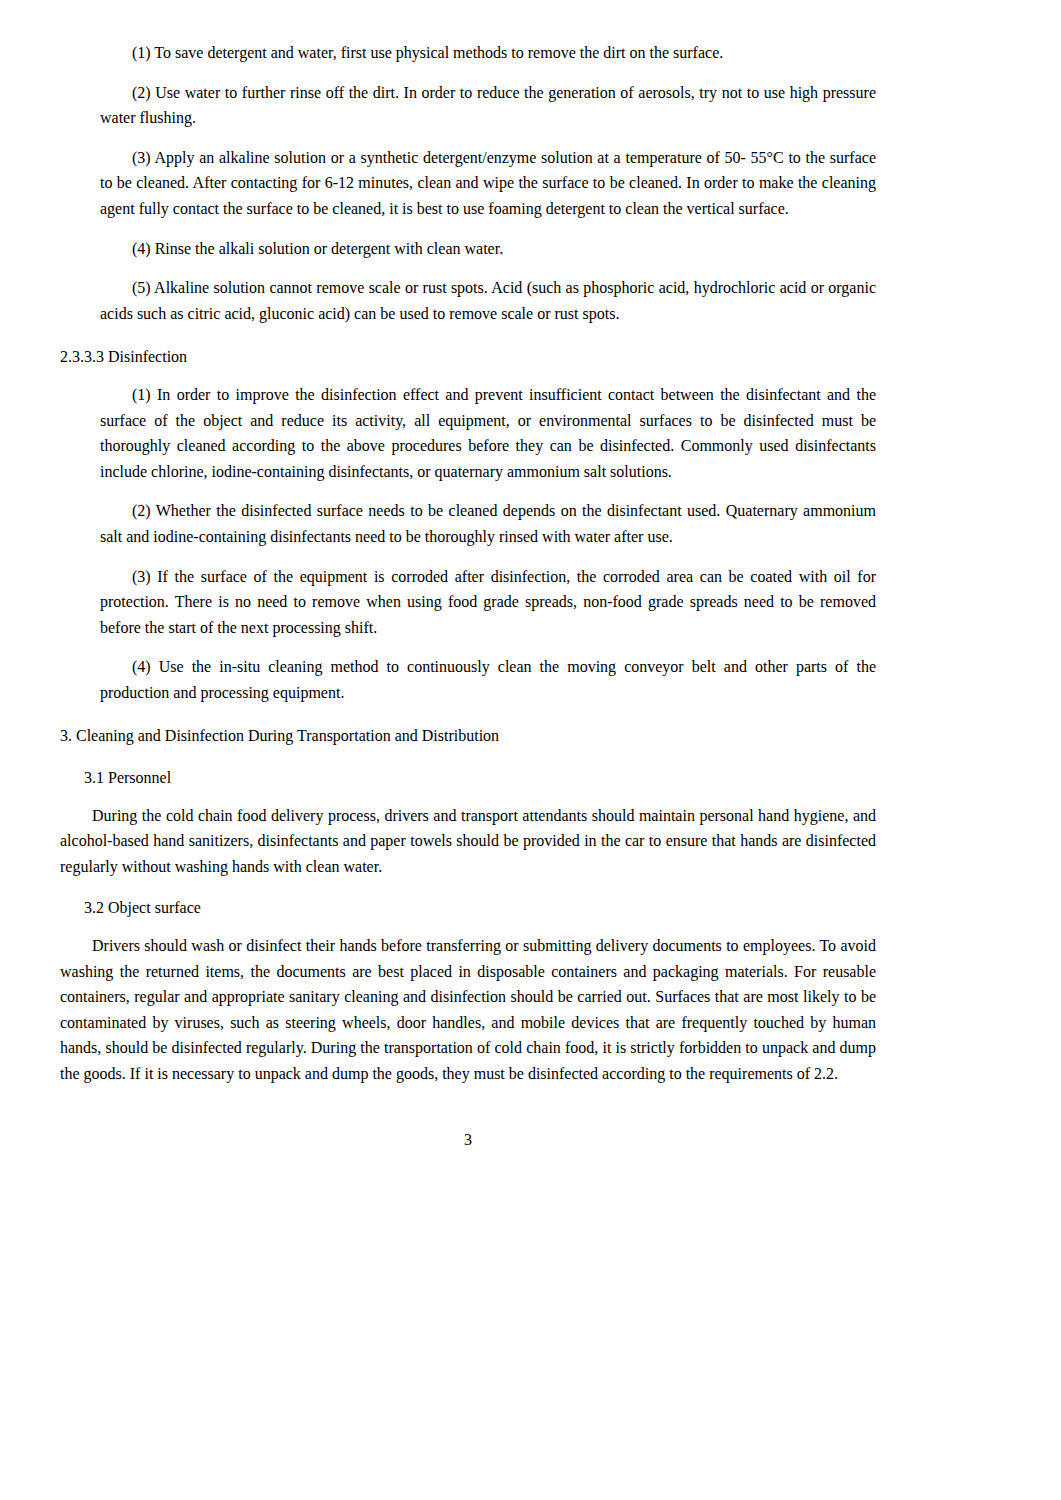(1) To save detergent and water, first use physical methods to remove the dirt on the surface.
(2) Use water to further rinse off the dirt. In order to reduce the generation of aerosols, try not to use high pressure water flushing.
(3) Apply an alkaline solution or a synthetic detergent/enzyme solution at a temperature of 50- 55°C to the surface to be cleaned. After contacting for 6-12 minutes, clean and wipe the surface to be cleaned. In order to make the cleaning agent fully contact the surface to be cleaned, it is best to use foaming detergent to clean the vertical surface.
(4) Rinse the alkali solution or detergent with clean water.
(5) Alkaline solution cannot remove scale or rust spots. Acid (such as phosphoric acid, hydrochloric acid or organic acids such as citric acid, gluconic acid) can be used to remove scale or rust spots.
2.3.3.3 Disinfection
(1) In order to improve the disinfection effect and prevent insufficient contact between the disinfectant and the surface of the object and reduce its activity, all equipment, or environmental surfaces to be disinfected must be thoroughly cleaned according to the above procedures before they can be disinfected. Commonly used disinfectants include chlorine, iodine-containing disinfectants, or quaternary ammonium salt solutions.
(2) Whether the disinfected surface needs to be cleaned depends on the disinfectant used. Quaternary ammonium salt and iodine-containing disinfectants need to be thoroughly rinsed with water after use.
(3) If the surface of the equipment is corroded after disinfection, the corroded area can be coated with oil for protection. There is no need to remove when using food grade spreads, non-food grade spreads need to be removed before the start of the next processing shift.
(4) Use the in-situ cleaning method to continuously clean the moving conveyor belt and other parts of the production and processing equipment.
3. Cleaning and Disinfection During Transportation and Distribution
3.1 Personnel
During the cold chain food delivery process, drivers and transport attendants should maintain personal hand hygiene, and alcohol-based hand sanitizers, disinfectants and paper towels should be provided in the car to ensure that hands are disinfected regularly without washing hands with clean water.
3.2 Object surface
Drivers should wash or disinfect their hands before transferring or submitting delivery documents to employees. To avoid washing the returned items, the documents are best placed in disposable containers and packaging materials. For reusable containers, regular and appropriate sanitary cleaning and disinfection should be carried out. Surfaces that are most likely to be contaminated by viruses, such as steering wheels, door handles, and mobile devices that are frequently touched by human hands, should be disinfected regularly. During the transportation of cold chain food, it is strictly forbidden to unpack and dump the goods. If it is necessary to unpack and dump the goods, they must be disinfected according to the requirements of 2.2.
3